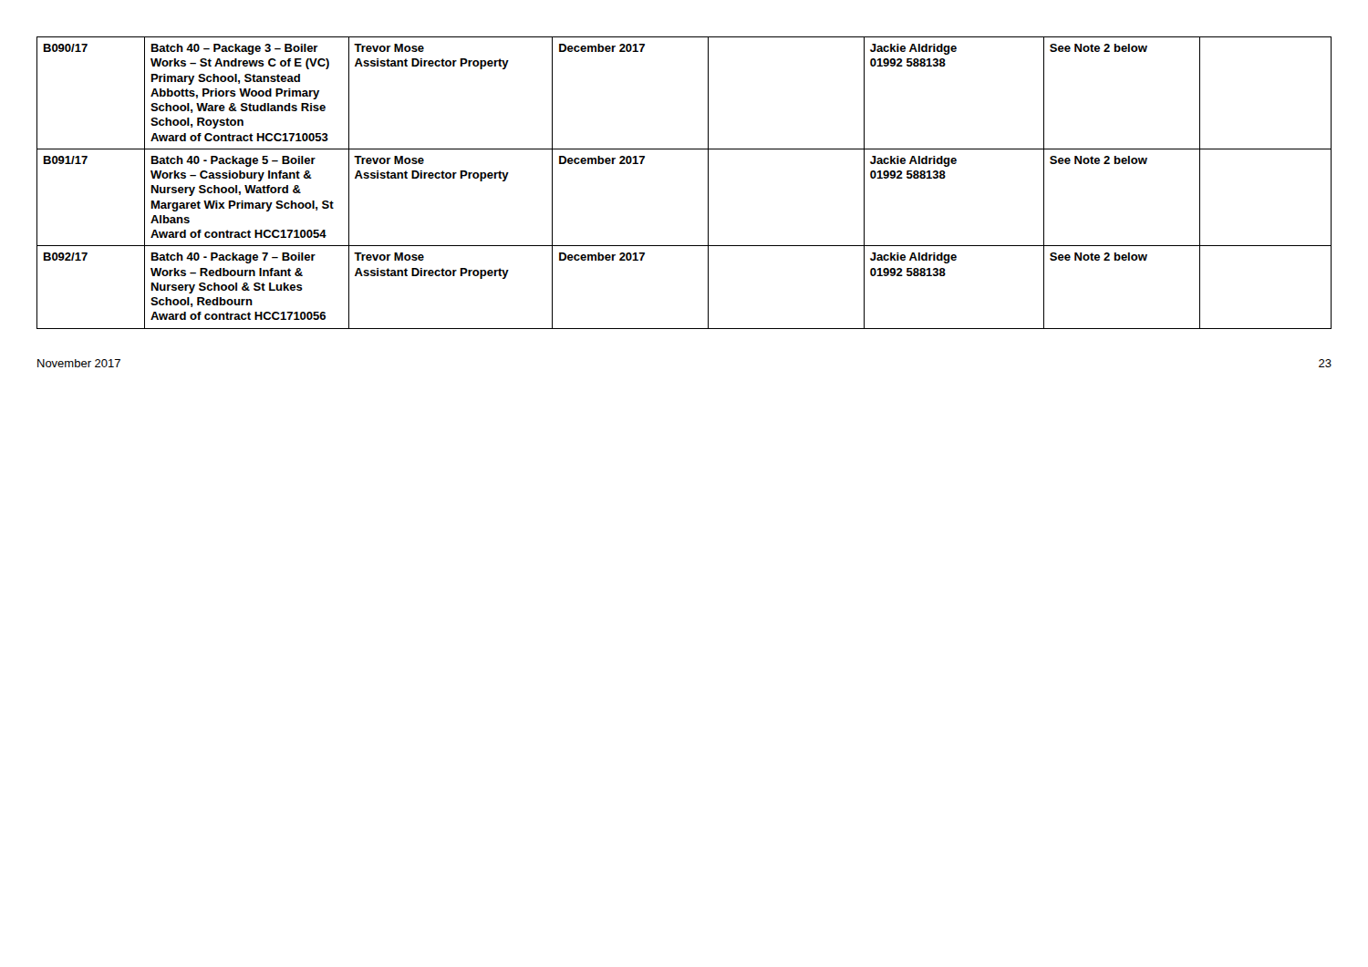| B090/17 | Batch 40 – Package 3 – Boiler Works – St Andrews C of E (VC) Primary School, Stanstead Abbotts, Priors Wood Primary School, Ware & Studlands Rise School, Royston Award of Contract HCC1710053 | Trevor Mose Assistant Director Property | December 2017 | | Jackie Aldridge 01992 588138 | See Note 2 below | |
| B091/17 | Batch 40 - Package 5 – Boiler Works – Cassiobury Infant & Nursery School, Watford & Margaret Wix Primary School, St Albans Award of contract HCC1710054 | Trevor Mose Assistant Director Property | December 2017 | | Jackie Aldridge 01992 588138 | See Note 2 below | |
| B092/17 | Batch 40 - Package 7 – Boiler Works – Redbourn Infant & Nursery School & St Lukes School, Redbourn Award of contract HCC1710056 | Trevor Mose Assistant Director Property | December 2017 | | Jackie Aldridge 01992 588138 | See Note 2 below | |
November 2017 23